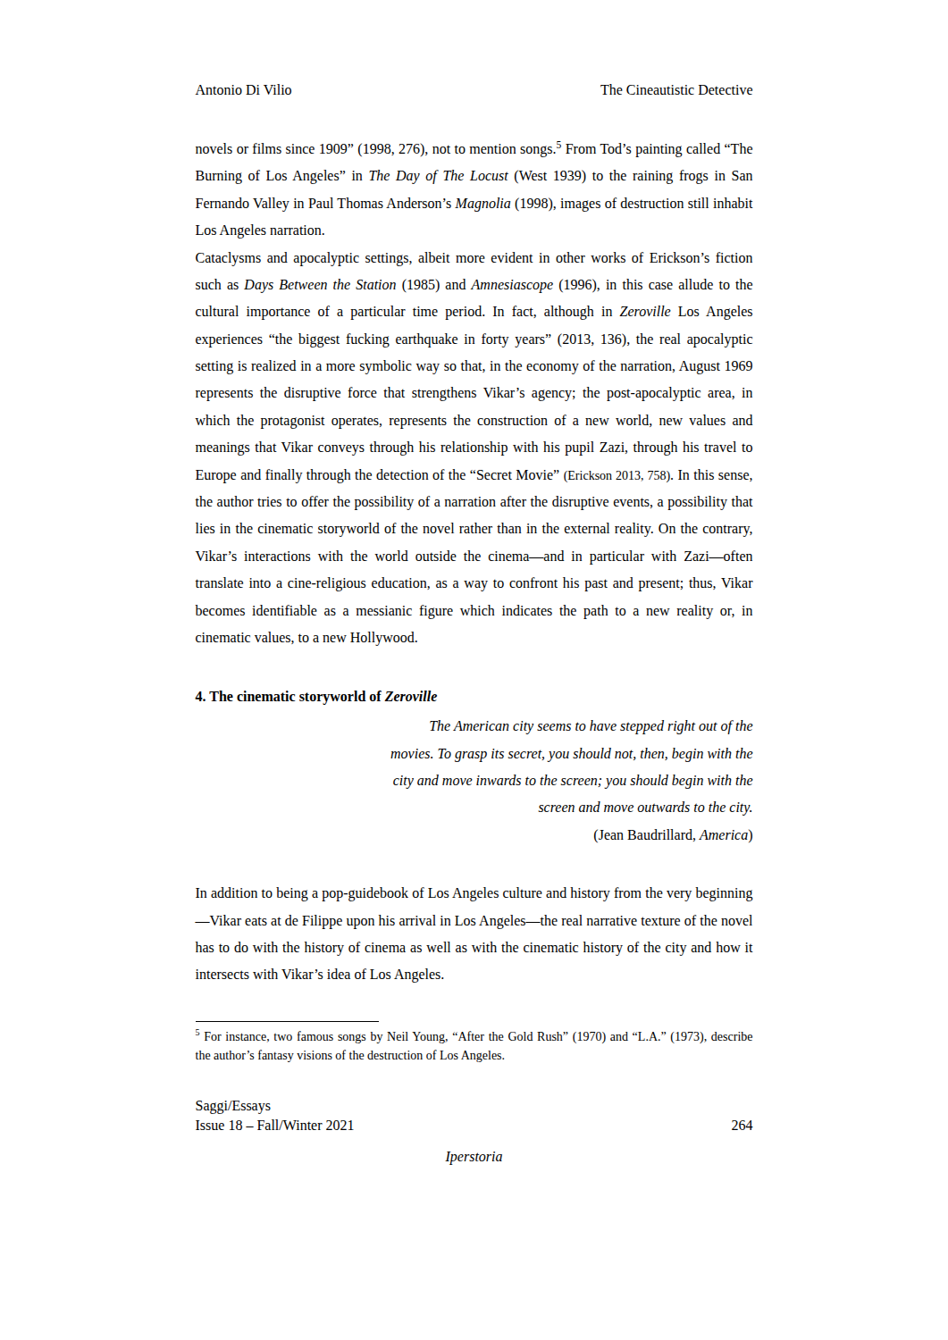Antonio Di Vilio
The Cineautistic Detective
novels or films since 1909” (1998, 276), not to mention songs.5 From Tod’s painting called “The Burning of Los Angeles” in The Day of The Locust (West 1939) to the raining frogs in San Fernando Valley in Paul Thomas Anderson’s Magnolia (1998), images of destruction still inhabit Los Angeles narration.
Cataclysms and apocalyptic settings, albeit more evident in other works of Erickson’s fiction such as Days Between the Station (1985) and Amnesiascope (1996), in this case allude to the cultural importance of a particular time period. In fact, although in Zeroville Los Angeles experiences “the biggest fucking earthquake in forty years” (2013, 136), the real apocalyptic setting is realized in a more symbolic way so that, in the economy of the narration, August 1969 represents the disruptive force that strengthens Vikar’s agency; the post-apocalyptic area, in which the protagonist operates, represents the construction of a new world, new values and meanings that Vikar conveys through his relationship with his pupil Zazi, through his travel to Europe and finally through the detection of the “Secret Movie” (Erickson 2013, 758). In this sense, the author tries to offer the possibility of a narration after the disruptive events, a possibility that lies in the cinematic storyworld of the novel rather than in the external reality. On the contrary, Vikar’s interactions with the world outside the cinema—and in particular with Zazi—often translate into a cine-religious education, as a way to confront his past and present; thus, Vikar becomes identifiable as a messianic figure which indicates the path to a new reality or, in cinematic values, to a new Hollywood.
4. The cinematic storyworld of Zeroville
The American city seems to have stepped right out of the movies. To grasp its secret, you should not, then, begin with the city and move inwards to the screen; you should begin with the screen and move outwards to the city. (Jean Baudrillard, America)
In addition to being a pop-guidebook of Los Angeles culture and history from the very beginning—Vikar eats at de Filippe upon his arrival in Los Angeles—the real narrative texture of the novel has to do with the history of cinema as well as with the cinematic history of the city and how it intersects with Vikar’s idea of Los Angeles.
5 For instance, two famous songs by Neil Young, “After the Gold Rush” (1970) and “L.A.” (1973), describe the author’s fantasy visions of the destruction of Los Angeles.
Saggi/Essays
Issue 18 – Fall/Winter 2021
264
Iperstoria